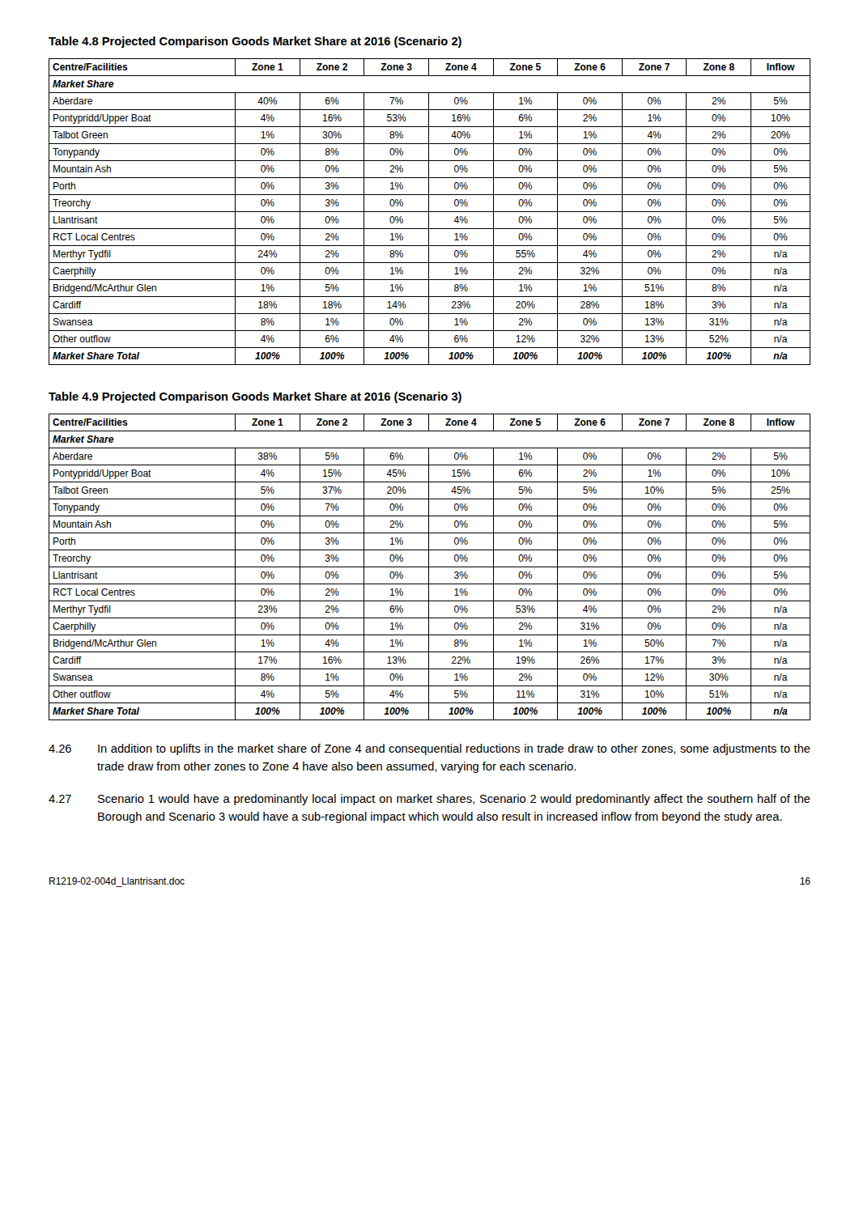Table 4.8 Projected Comparison Goods Market Share at 2016 (Scenario 2)
| Centre/Facilities | Zone 1 | Zone 2 | Zone 3 | Zone 4 | Zone 5 | Zone 6 | Zone 7 | Zone 8 | Inflow |
| --- | --- | --- | --- | --- | --- | --- | --- | --- | --- |
| Market Share |
| Aberdare | 40% | 6% | 7% | 0% | 1% | 0% | 0% | 2% | 5% |
| Pontypridd/Upper Boat | 4% | 16% | 53% | 16% | 6% | 2% | 1% | 0% | 10% |
| Talbot Green | 1% | 30% | 8% | 40% | 1% | 1% | 4% | 2% | 20% |
| Tonypandy | 0% | 8% | 0% | 0% | 0% | 0% | 0% | 0% | 0% |
| Mountain Ash | 0% | 0% | 2% | 0% | 0% | 0% | 0% | 0% | 5% |
| Porth | 0% | 3% | 1% | 0% | 0% | 0% | 0% | 0% | 0% |
| Treorchy | 0% | 3% | 0% | 0% | 0% | 0% | 0% | 0% | 0% |
| Llantrisant | 0% | 0% | 0% | 4% | 0% | 0% | 0% | 0% | 5% |
| RCT Local Centres | 0% | 2% | 1% | 1% | 0% | 0% | 0% | 0% | 0% |
| Merthyr Tydfil | 24% | 2% | 8% | 0% | 55% | 4% | 0% | 2% | n/a |
| Caerphilly | 0% | 0% | 1% | 1% | 2% | 32% | 0% | 0% | n/a |
| Bridgend/McArthur Glen | 1% | 5% | 1% | 8% | 1% | 1% | 51% | 8% | n/a |
| Cardiff | 18% | 18% | 14% | 23% | 20% | 28% | 18% | 3% | n/a |
| Swansea | 8% | 1% | 0% | 1% | 2% | 0% | 13% | 31% | n/a |
| Other outflow | 4% | 6% | 4% | 6% | 12% | 32% | 13% | 52% | n/a |
| Market Share Total | 100% | 100% | 100% | 100% | 100% | 100% | 100% | 100% | n/a |
Table 4.9 Projected Comparison Goods Market Share at 2016 (Scenario 3)
| Centre/Facilities | Zone 1 | Zone 2 | Zone 3 | Zone 4 | Zone 5 | Zone 6 | Zone 7 | Zone 8 | Inflow |
| --- | --- | --- | --- | --- | --- | --- | --- | --- | --- |
| Market Share |
| Aberdare | 38% | 5% | 6% | 0% | 1% | 0% | 0% | 2% | 5% |
| Pontypridd/Upper Boat | 4% | 15% | 45% | 15% | 6% | 2% | 1% | 0% | 10% |
| Talbot Green | 5% | 37% | 20% | 45% | 5% | 5% | 10% | 5% | 25% |
| Tonypandy | 0% | 7% | 0% | 0% | 0% | 0% | 0% | 0% | 0% |
| Mountain Ash | 0% | 0% | 2% | 0% | 0% | 0% | 0% | 0% | 5% |
| Porth | 0% | 3% | 1% | 0% | 0% | 0% | 0% | 0% | 0% |
| Treorchy | 0% | 3% | 0% | 0% | 0% | 0% | 0% | 0% | 0% |
| Llantrisant | 0% | 0% | 0% | 3% | 0% | 0% | 0% | 0% | 5% |
| RCT Local Centres | 0% | 2% | 1% | 1% | 0% | 0% | 0% | 0% | 0% |
| Merthyr Tydfil | 23% | 2% | 6% | 0% | 53% | 4% | 0% | 2% | n/a |
| Caerphilly | 0% | 0% | 1% | 0% | 2% | 31% | 0% | 0% | n/a |
| Bridgend/McArthur Glen | 1% | 4% | 1% | 8% | 1% | 1% | 50% | 7% | n/a |
| Cardiff | 17% | 16% | 13% | 22% | 19% | 26% | 17% | 3% | n/a |
| Swansea | 8% | 1% | 0% | 1% | 2% | 0% | 12% | 30% | n/a |
| Other outflow | 4% | 5% | 4% | 5% | 11% | 31% | 10% | 51% | n/a |
| Market Share Total | 100% | 100% | 100% | 100% | 100% | 100% | 100% | 100% | n/a |
4.26
In addition to uplifts in the market share of Zone 4 and consequential reductions in trade draw to other zones, some adjustments to the trade draw from other zones to Zone 4 have also been assumed, varying for each scenario.
4.27
Scenario 1 would have a predominantly local impact on market shares, Scenario 2 would predominantly affect the southern half of the Borough and Scenario 3 would have a sub-regional impact which would also result in increased inflow from beyond the study area.
R1219-02-004d_Llantrisant.doc
16